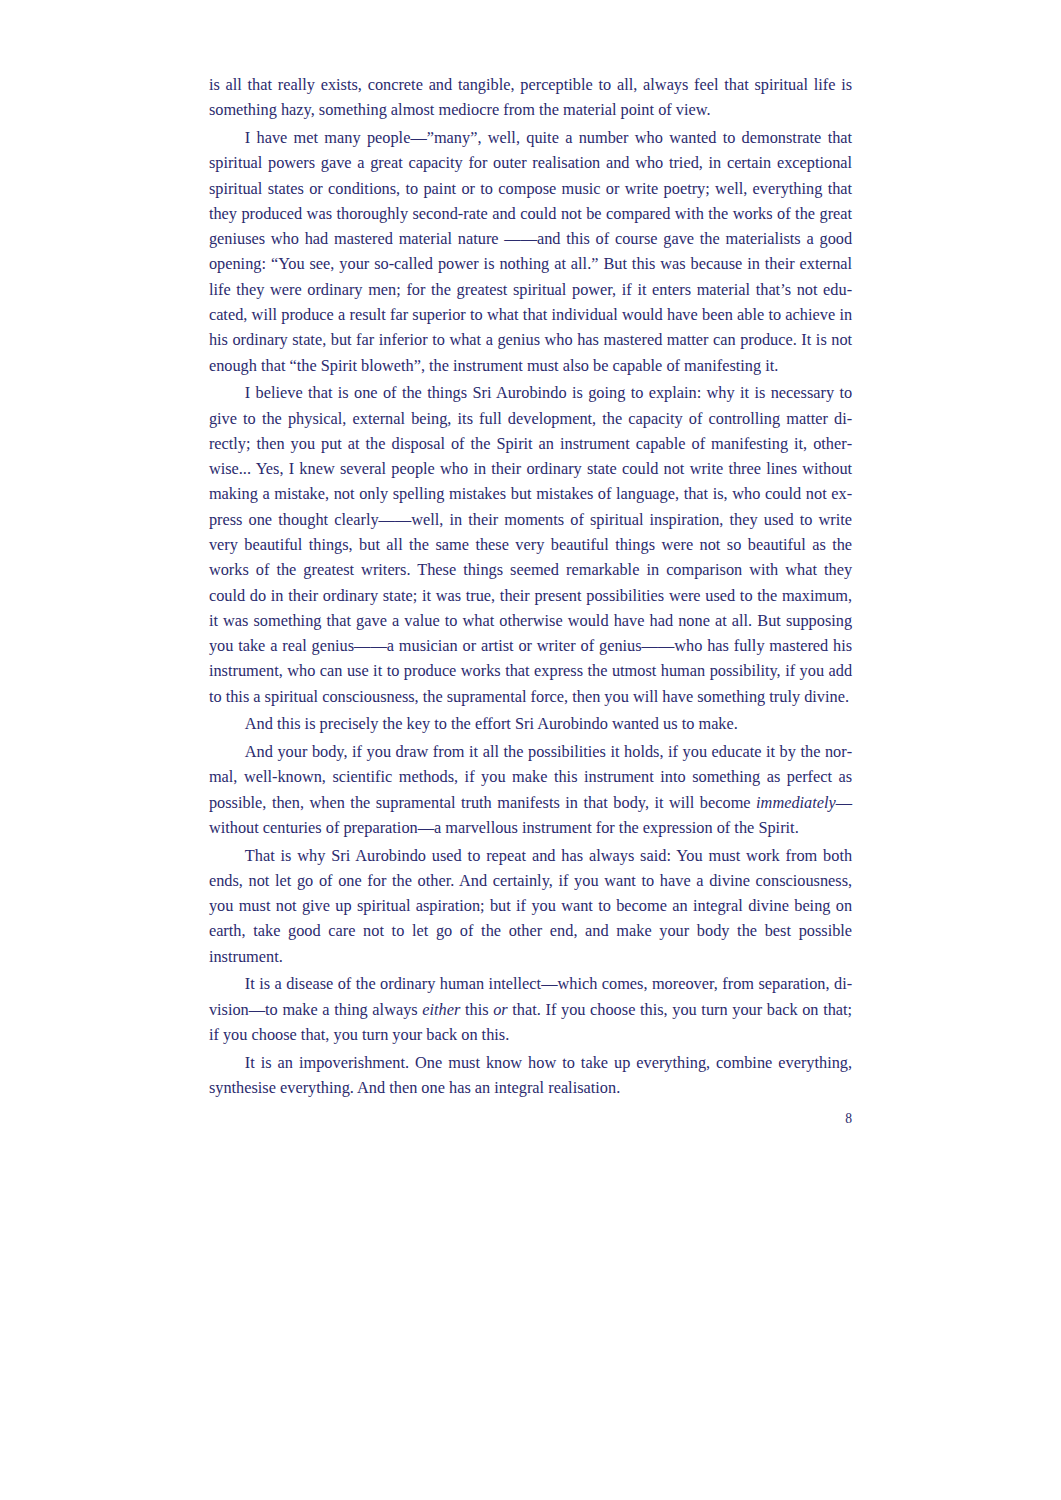is all that really exists, concrete and tangible, perceptible to all, always feel that spiritual life is something hazy, something almost mediocre from the material point of view.
I have met many people—”many”, well, quite a number who wanted to demonstrate that spiritual powers gave a great capacity for outer realisation and who tried, in certain exceptional spiritual states or conditions, to paint or to compose music or write poetry; well, everything that they produced was thoroughly second-rate and could not be compared with the works of the great geniuses who had mastered material nature ——and this of course gave the materialists a good opening: “You see, your so-called power is nothing at all.” But this was because in their external life they were ordinary men; for the greatest spiritual power, if it enters material that’s not educated, will produce a result far superior to what that individual would have been able to achieve in his ordinary state, but far inferior to what a genius who has mastered matter can produce. It is not enough that “the Spirit bloweth”, the instrument must also be capable of manifesting it.
I believe that is one of the things Sri Aurobindo is going to explain: why it is necessary to give to the physical, external being, its full development, the capacity of controlling matter directly; then you put at the disposal of the Spirit an instrument capable of manifesting it, otherwise... Yes, I knew several people who in their ordinary state could not write three lines without making a mistake, not only spelling mistakes but mistakes of language, that is, who could not express one thought clearly——well, in their moments of spiritual inspiration, they used to write very beautiful things, but all the same these very beautiful things were not so beautiful as the works of the greatest writers. These things seemed remarkable in comparison with what they could do in their ordinary state; it was true, their present possibilities were used to the maximum, it was something that gave a value to what otherwise would have had none at all. But supposing you take a real genius——a musician or artist or writer of genius——who has fully mastered his instrument, who can use it to produce works that express the utmost human possibility, if you add to this a spiritual consciousness, the supramental force, then you will have something truly divine.
And this is precisely the key to the effort Sri Aurobindo wanted us to make.
And your body, if you draw from it all the possibilities it holds, if you educate it by the normal, well-known, scientific methods, if you make this instrument into something as perfect as possible, then, when the supramental truth manifests in that body, it will become immediately—without centuries of preparation—a marvellous instrument for the expression of the Spirit.
That is why Sri Aurobindo used to repeat and has always said: You must work from both ends, not let go of one for the other. And certainly, if you want to have a divine consciousness, you must not give up spiritual aspiration; but if you want to become an integral divine being on earth, take good care not to let go of the other end, and make your body the best possible instrument.
It is a disease of the ordinary human intellect—which comes, moreover, from separation, division—to make a thing always either this or that. If you choose this, you turn your back on that; if you choose that, you turn your back on this.
It is an impoverishment. One must know how to take up everything, combine everything, synthesise everything. And then one has an integral realisation.
8